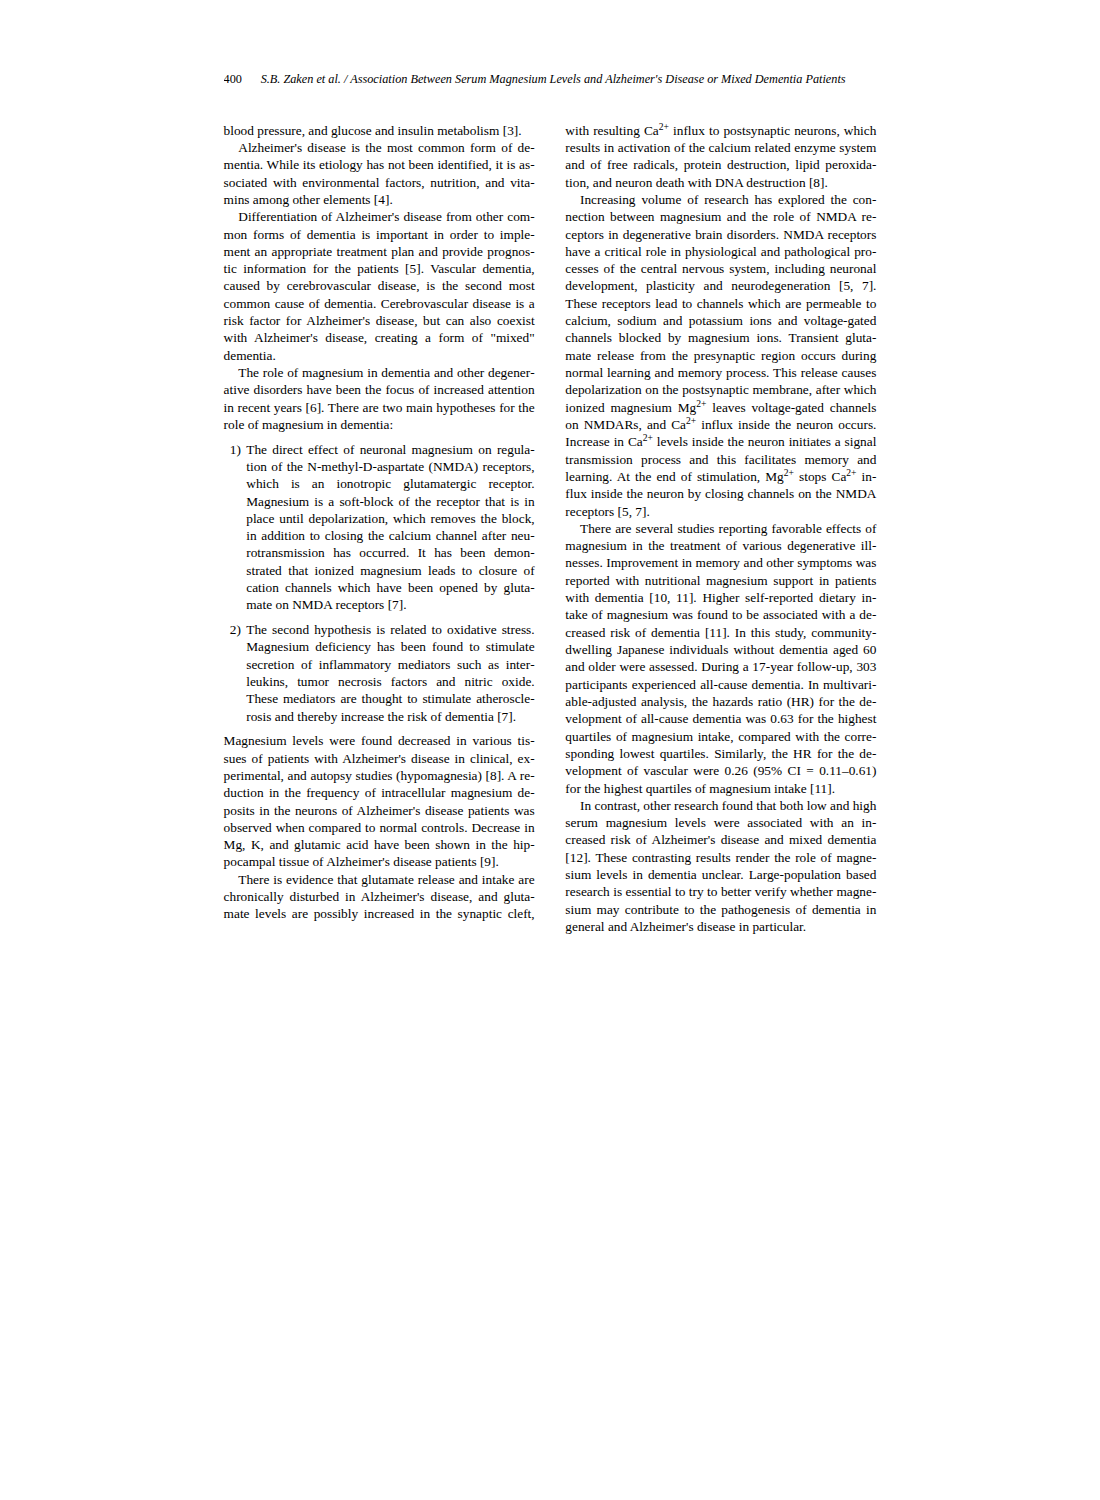400 S.B. Zaken et al. / Association Between Serum Magnesium Levels and Alzheimer's Disease or Mixed Dementia Patients
blood pressure, and glucose and insulin metabolism [3].
Alzheimer's disease is the most common form of dementia. While its etiology has not been identified, it is associated with environmental factors, nutrition, and vitamins among other elements [4].
Differentiation of Alzheimer's disease from other common forms of dementia is important in order to implement an appropriate treatment plan and provide prognostic information for the patients [5]. Vascular dementia, caused by cerebrovascular disease, is the second most common cause of dementia. Cerebrovascular disease is a risk factor for Alzheimer's disease, but can also coexist with Alzheimer's disease, creating a form of "mixed" dementia.
The role of magnesium in dementia and other degenerative disorders have been the focus of increased attention in recent years [6]. There are two main hypotheses for the role of magnesium in dementia:
The direct effect of neuronal magnesium on regulation of the N-methyl-D-aspartate (NMDA) receptors, which is an ionotropic glutamatergic receptor. Magnesium is a soft-block of the receptor that is in place until depolarization, which removes the block, in addition to closing the calcium channel after neurotransmission has occurred. It has been demonstrated that ionized magnesium leads to closure of cation channels which have been opened by glutamate on NMDA receptors [7].
The second hypothesis is related to oxidative stress. Magnesium deficiency has been found to stimulate secretion of inflammatory mediators such as interleukins, tumor necrosis factors and nitric oxide. These mediators are thought to stimulate atherosclerosis and thereby increase the risk of dementia [7].
Magnesium levels were found decreased in various tissues of patients with Alzheimer's disease in clinical, experimental, and autopsy studies (hypomagnesia) [8]. A reduction in the frequency of intracellular magnesium deposits in the neurons of Alzheimer's disease patients was observed when compared to normal controls. Decrease in Mg, K, and glutamic acid have been shown in the hippocampal tissue of Alzheimer's disease patients [9].
There is evidence that glutamate release and intake are chronically disturbed in Alzheimer's disease, and glutamate levels are possibly increased in the synaptic cleft, with resulting Ca2+ influx to postsynaptic neurons, which results in activation of the calcium related enzyme system and of free radicals, protein destruction, lipid peroxidation, and neuron death with DNA destruction [8].
Increasing volume of research has explored the connection between magnesium and the role of NMDA receptors in degenerative brain disorders. NMDA receptors have a critical role in physiological and pathological processes of the central nervous system, including neuronal development, plasticity and neurodegeneration [5, 7]. These receptors lead to channels which are permeable to calcium, sodium and potassium ions and voltage-gated channels blocked by magnesium ions. Transient glutamate release from the presynaptic region occurs during normal learning and memory process. This release causes depolarization on the postsynaptic membrane, after which ionized magnesium Mg2+ leaves voltage-gated channels on NMDARs, and Ca2+ influx inside the neuron occurs. Increase in Ca2+ levels inside the neuron initiates a signal transmission process and this facilitates memory and learning. At the end of stimulation, Mg2+ stops Ca2+ influx inside the neuron by closing channels on the NMDA receptors [5, 7].
There are several studies reporting favorable effects of magnesium in the treatment of various degenerative illnesses. Improvement in memory and other symptoms was reported with nutritional magnesium support in patients with dementia [10, 11]. Higher self-reported dietary intake of magnesium was found to be associated with a decreased risk of dementia [11]. In this study, community-dwelling Japanese individuals without dementia aged 60 and older were assessed. During a 17-year follow-up, 303 participants experienced all-cause dementia. In multivariable-adjusted analysis, the hazards ratio (HR) for the development of all-cause dementia was 0.63 for the highest quartiles of magnesium intake, compared with the corresponding lowest quartiles. Similarly, the HR for the development of vascular were 0.26 (95% CI = 0.11–0.61) for the highest quartiles of magnesium intake [11].
In contrast, other research found that both low and high serum magnesium levels were associated with an increased risk of Alzheimer's disease and mixed dementia [12]. These contrasting results render the role of magnesium levels in dementia unclear. Large-population based research is essential to try to better verify whether magnesium may contribute to the pathogenesis of dementia in general and Alzheimer's disease in particular.